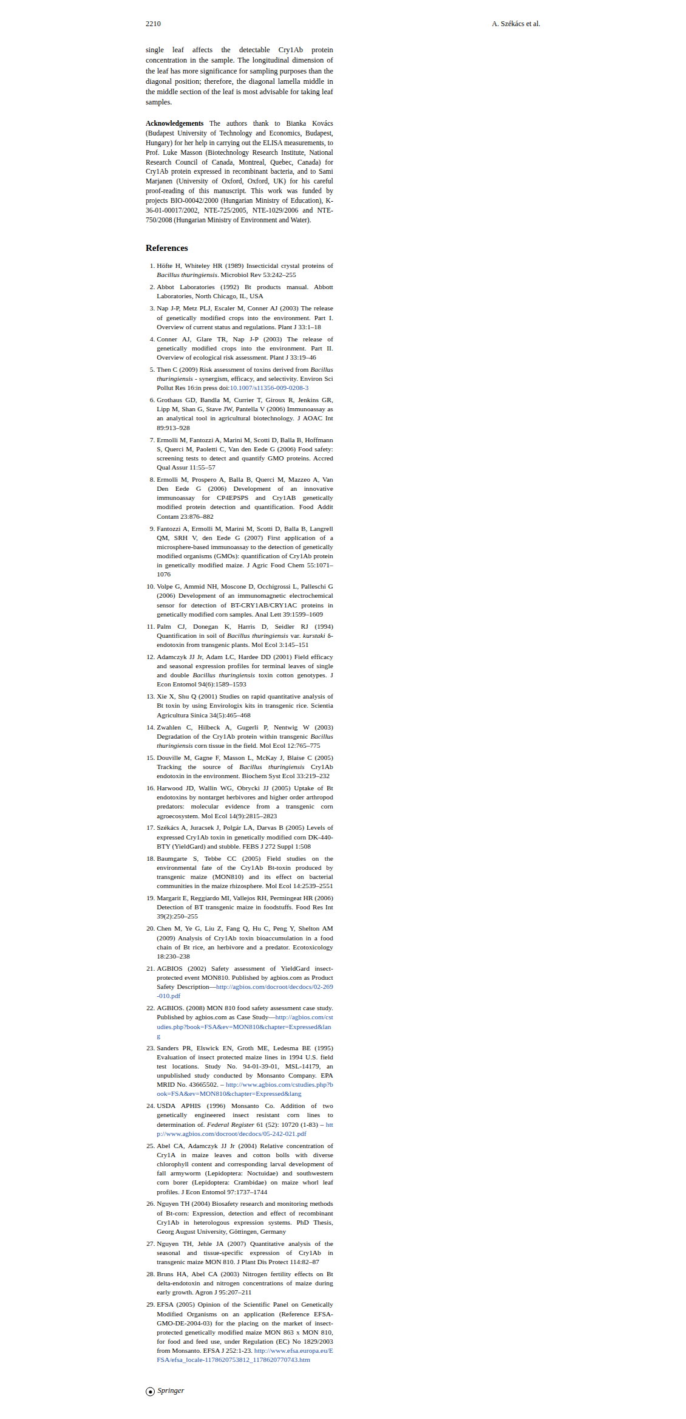2210 A. Székács et al.
single leaf affects the detectable Cry1Ab protein concentration in the sample. The longitudinal dimension of the leaf has more significance for sampling purposes than the diagonal position; therefore, the diagonal lamella middle in the middle section of the leaf is most advisable for taking leaf samples.
Acknowledgements The authors thank to Bianka Kovács (Budapest University of Technology and Economics, Budapest, Hungary) for her help in carrying out the ELISA measurements, to Prof. Luke Masson (Biotechnology Research Institute, National Research Council of Canada, Montreal, Quebec, Canada) for Cry1Ab protein expressed in recombinant bacteria, and to Sami Marjanen (University of Oxford, Oxford, UK) for his careful proof-reading of this manuscript. This work was funded by projects BIO-00042/2000 (Hungarian Ministry of Education), K-36-01-00017/2002, NTE-725/2005, NTE-1029/2006 and NTE-750/2008 (Hungarian Ministry of Environment and Water).
References
Höfte H, Whiteley HR (1989) Insecticidal crystal proteins of Bacillus thuringiensis. Microbiol Rev 53:242–255
Abbot Laboratories (1992) Bt products manual. Abbott Laboratories, North Chicago, IL, USA
Nap J-P, Metz PLJ, Escaler M, Conner AJ (2003) The release of genetically modified crops into the environment. Part I. Overview of current status and regulations. Plant J 33:1–18
Conner AJ, Glare TR, Nap J-P (2003) The release of genetically modified crops into the environment. Part II. Overview of ecological risk assessment. Plant J 33:19–46
Then C (2009) Risk assessment of toxins derived from Bacillus thuringiensis - synergism, efficacy, and selectivity. Environ Sci Pollut Res 16:in press doi:10.1007/s11356-009-0208-3
Grothaus GD, Bandla M, Currier T, Giroux R, Jenkins GR, Lipp M, Shan G, Stave JW, Pantella V (2006) Immunoassay as an analytical tool in agricultural biotechnology. J AOAC Int 89:913–928
Ermolli M, Fantozzi A, Marini M, Scotti D, Balla B, Hoffmann S, Querci M, Paoletti C, Van den Eede G (2006) Food safety: screening tests to detect and quantify GMO proteins. Accred Qual Assur 11:55–57
Ermolli M, Prospero A, Balla B, Querci M, Mazzeo A, Van Den Eede G (2006) Development of an innovative immunoassay for CP4EPSPS and Cry1AB genetically modified protein detection and quantification. Food Addit Contam 23:876–882
Fantozzi A, Ermolli M, Marini M, Scotti D, Balla B, Langrell QM, SRH V, den Eede G (2007) First application of a microsphere-based immunoassay to the detection of genetically modified organisms (GMOs): quantification of Cry1Ab protein in genetically modified maize. J Agric Food Chem 55:1071–1076
Volpe G, Ammid NH, Moscone D, Occhigrossi L, Palleschi G (2006) Development of an immunomagnetic electrochemical sensor for detection of BT-CRY1AB/CRY1AC proteins in genetically modified corn samples. Anal Lett 39:1599–1609
Palm CJ, Donegan K, Harris D, Seidler RJ (1994) Quantification in soil of Bacillus thuringiensis var. kurstaki δ-endotoxin from transgenic plants. Mol Ecol 3:145–151
Adamczyk JJ Jr, Adam LC, Hardee DD (2001) Field efficacy and seasonal expression profiles for terminal leaves of single and double Bacillus thuringiensis toxin cotton genotypes. J Econ Entomol 94(6):1589–1593
Xie X, Shu Q (2001) Studies on rapid quantitative analysis of Bt toxin by using Envirologix kits in transgenic rice. Scientia Agricultura Sinica 34(5):465–468
Zwahlen C, Hilbeck A, Gugerli P, Nentwig W (2003) Degradation of the Cry1Ab protein within transgenic Bacillus thuringiensis corn tissue in the field. Mol Ecol 12:765–775
Douville M, Gagne F, Masson L, McKay J, Blaise C (2005) Tracking the source of Bacillus thuringiensis Cry1Ab endotoxin in the environment. Biochem Syst Ecol 33:219–232
Harwood JD, Wallin WG, Obrycki JJ (2005) Uptake of Bt endotoxins by nontarget herbivores and higher order arthropod predators: molecular evidence from a transgenic corn agroecosystem. Mol Ecol 14(9):2815–2823
Székács A, Juracsek J, Polgár LA, Darvas B (2005) Levels of expressed Cry1Ab toxin in genetically modified corn DK-440-BTY (YieldGard) and stubble. FEBS J 272 Suppl 1:508
Baumgarte S, Tebbe CC (2005) Field studies on the environmental fate of the Cry1Ab Bt-toxin produced by transgenic maize (MON810) and its effect on bacterial communities in the maize rhizosphere. Mol Ecol 14:2539–2551
Margarit E, Reggiardo MI, Vallejos RH, Permingeat HR (2006) Detection of BT transgenic maize in foodstuffs. Food Res Int 39(2):250–255
Chen M, Ye G, Liu Z, Fang Q, Hu C, Peng Y, Shelton AM (2009) Analysis of Cry1Ab toxin bioaccumulation in a food chain of Bt rice, an herbivore and a predator. Ecotoxicology 18:230–238
AGBIOS (2002) Safety assessment of YieldGard insect-protected event MON810. Published by agbios.com as Product Safety Description—http://agbios.com/docroot/decdocs/02-269-010.pdf
AGBIOS. (2008) MON 810 food safety assessment case study. Published by agbios.com as Case Study—http://agbios.com/cstudies.php?book=FSA&ev=MON810&chapter=Expressed&lang
Sanders PR, Elswick EN, Groth ME, Ledesma BE (1995) Evaluation of insect protected maize lines in 1994 U.S. field test locations. Study No. 94-01-39-01, MSL-14179, an unpublished study conducted by Monsanto Company. EPA MRID No. 43665502. – http://www.agbios.com/cstudies.php?book=FSA&ev=MON810&chapter=Expressed&lang
USDA APHIS (1996) Monsanto Co. Addition of two genetically engineered insect resistant corn lines to determination of. Federal Register 61 (52): 10720 (1-83) – http://www.agbios.com/docroot/decdocs/05-242-021.pdf
Abel CA, Adamczyk JJ Jr (2004) Relative concentration of Cry1A in maize leaves and cotton bolls with diverse chlorophyll content and corresponding larval development of fall armyworm (Lepidoptera: Noctuidae) and southwestern corn borer (Lepidoptera: Crambidae) on maize whorl leaf profiles. J Econ Entomol 97:1737–1744
Nguyen TH (2004) Biosafety research and monitoring methods of Bt-corn: Expression, detection and effect of recombinant Cry1Ab in heterologous expression systems. PhD Thesis, Georg August University, Göttingen, Germany
Nguyen TH, Jehle JA (2007) Quantitative analysis of the seasonal and tissue-specific expression of Cry1Ab in transgenic maize MON 810. J Plant Dis Protect 114:82–87
Bruns HA, Abel CA (2003) Nitrogen fertility effects on Bt delta-endotoxin and nitrogen concentrations of maize during early growth. Agron J 95:207–211
EFSA (2005) Opinion of the Scientific Panel on Genetically Modified Organisms on an application (Reference EFSA-GMO-DE-2004-03) for the placing on the market of insect-protected genetically modified maize MON 863 x MON 810, for food and feed use, under Regulation (EC) No 1829/2003 from Monsanto. EFSA J 252:1-23. http://www.efsa.europa.eu/EFSA/efsa_locale-1178620753812_1178620770743.htm
Springer